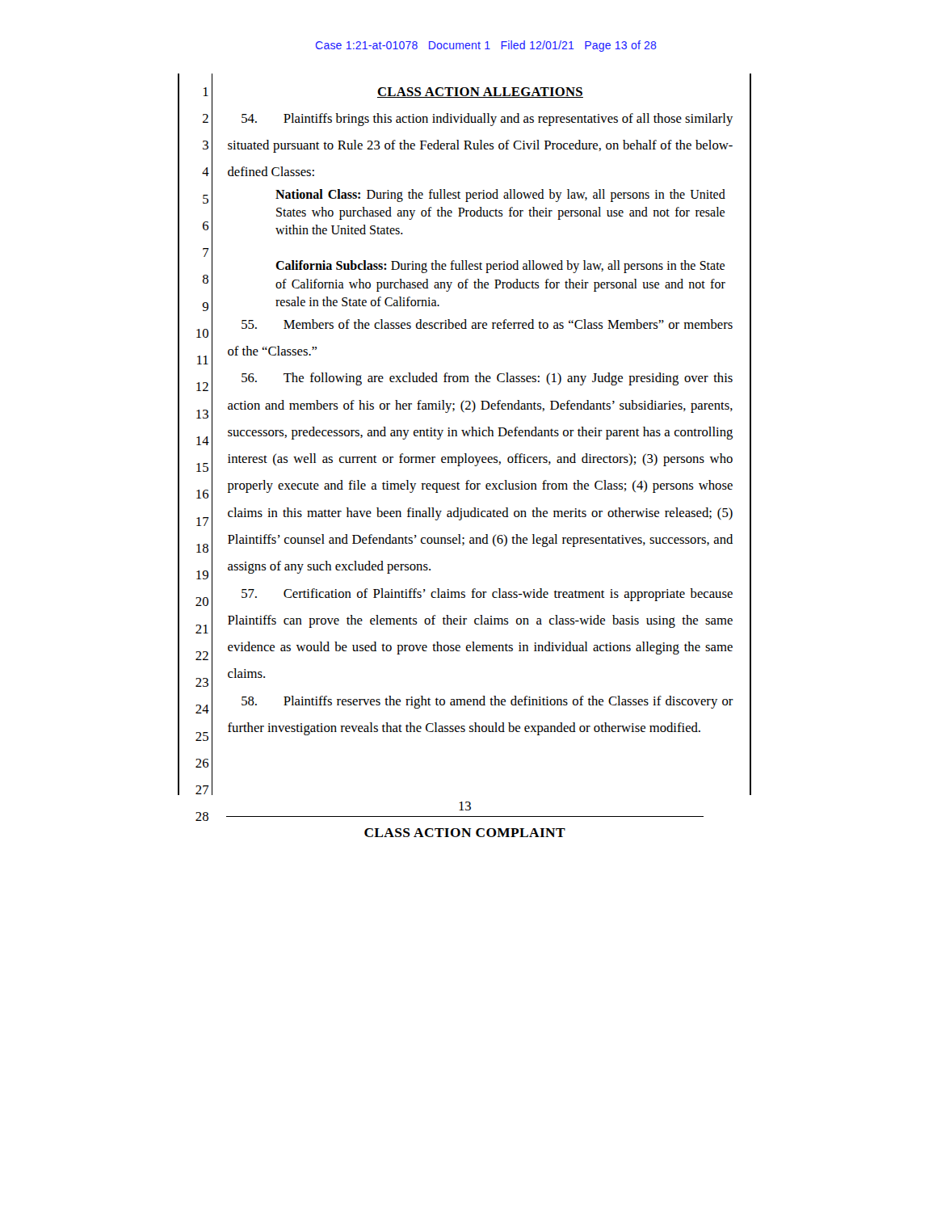Case 1:21-at-01078 Document 1 Filed 12/01/21 Page 13 of 28
1
2
3
4
5
6
7
8
9
10
11
12
13
14
15
16
17
18
19
20
21
22
23
24
25
26
27
28
CLASS ACTION ALLEGATIONS
54. Plaintiffs brings this action individually and as representatives of all those similarly situated pursuant to Rule 23 of the Federal Rules of Civil Procedure, on behalf of the below-defined Classes:
National Class: During the fullest period allowed by law, all persons in the United States who purchased any of the Products for their personal use and not for resale within the United States.
California Subclass: During the fullest period allowed by law, all persons in the State of California who purchased any of the Products for their personal use and not for resale in the State of California.
55. Members of the classes described are referred to as “Class Members” or members of the “Classes.”
56. The following are excluded from the Classes: (1) any Judge presiding over this action and members of his or her family; (2) Defendants, Defendants’ subsidiaries, parents, successors, predecessors, and any entity in which Defendants or their parent has a controlling interest (as well as current or former employees, officers, and directors); (3) persons who properly execute and file a timely request for exclusion from the Class; (4) persons whose claims in this matter have been finally adjudicated on the merits or otherwise released; (5) Plaintiffs’ counsel and Defendants’ counsel; and (6) the legal representatives, successors, and assigns of any such excluded persons.
57. Certification of Plaintiffs’ claims for class-wide treatment is appropriate because Plaintiffs can prove the elements of their claims on a class-wide basis using the same evidence as would be used to prove those elements in individual actions alleging the same claims.
58. Plaintiffs reserves the right to amend the definitions of the Classes if discovery or further investigation reveals that the Classes should be expanded or otherwise modified.
13
CLASS ACTION COMPLAINT